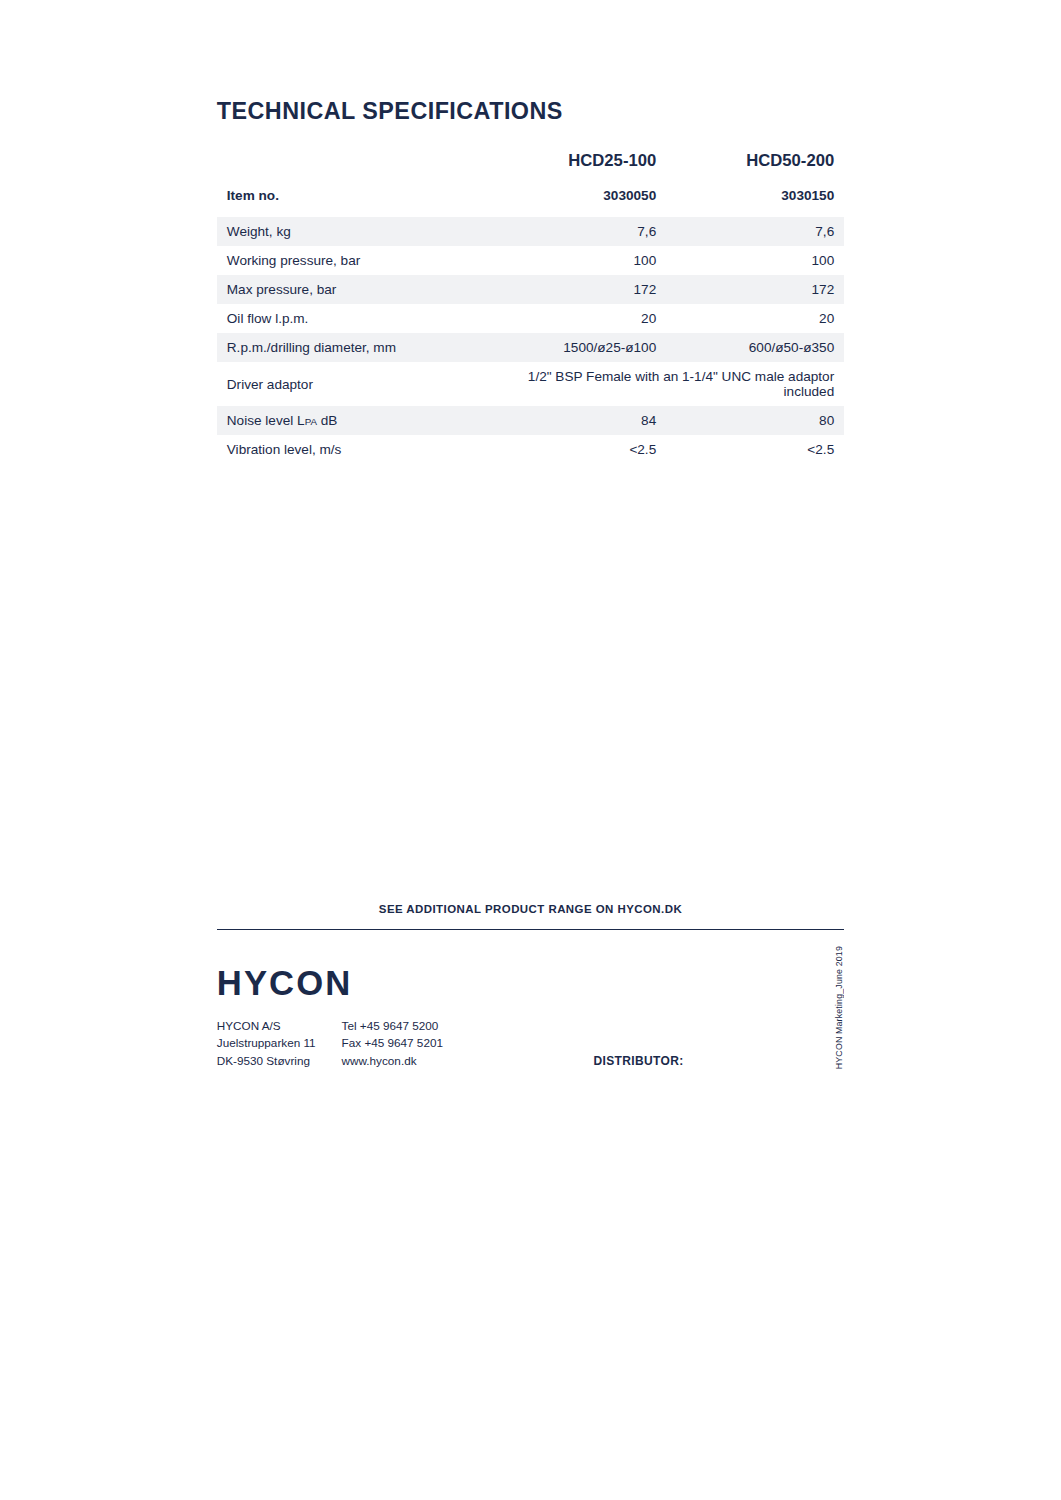TECHNICAL SPECIFICATIONS
| | HCD25-100 | HCD50-200 |
| --- | --- | --- |
| Item no. | 3030050 | 3030150 |
| Weight, kg | 7,6 | 7,6 |
| Working pressure, bar | 100 | 100 |
| Max pressure, bar | 172 | 172 |
| Oil flow l.p.m. | 20 | 20 |
| R.p.m./drilling diameter, mm | 1500/ø25-ø100 | 600/ø50-ø350 |
| Driver adaptor | 1/2" BSP Female with an 1-1/4" UNC male adaptor included |
| Noise level L PA dB | 84 | 80 |
| Vibration level, m/s | <2.5 | <2.5 |
SEE ADDITIONAL PRODUCT RANGE ON HYCON.DK
HYCON
HYCON A/S
Juelstrupparken 11
DK-9530 Støvring
Tel +45 9647 5200
Fax +45 9647 5201
www.hycon.dk
DISTRIBUTOR:
HYCON Marketing_June 2019